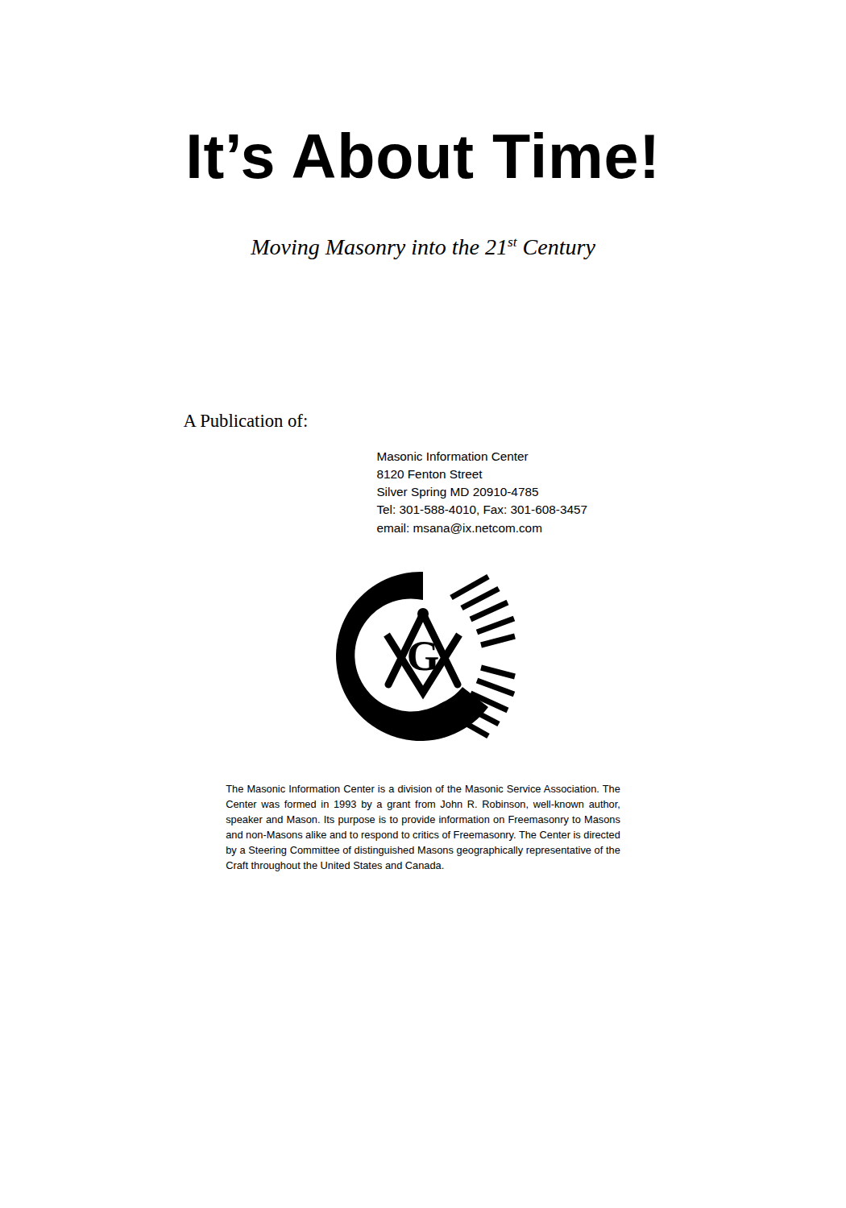It’s About Time!
Moving Masonry into the 21st Century
A Publication of:
Masonic Information Center
8120 Fenton Street
Silver Spring MD 20910-4785
Tel: 301-588-4010, Fax: 301-608-3457
email: msana@ix.netcom.com
G
The Masonic Information Center is a division of the Masonic Service Association. The Center was formed in 1993 by a grant from John R. Robinson, well-known author, speaker and Mason. Its purpose is to provide information on Freemasonry to Masons and non-Masons alike and to respond to critics of Freemasonry. The Center is directed by a Steering Committee of distinguished Masons geographically representative of the Craft throughout the United States and Canada.